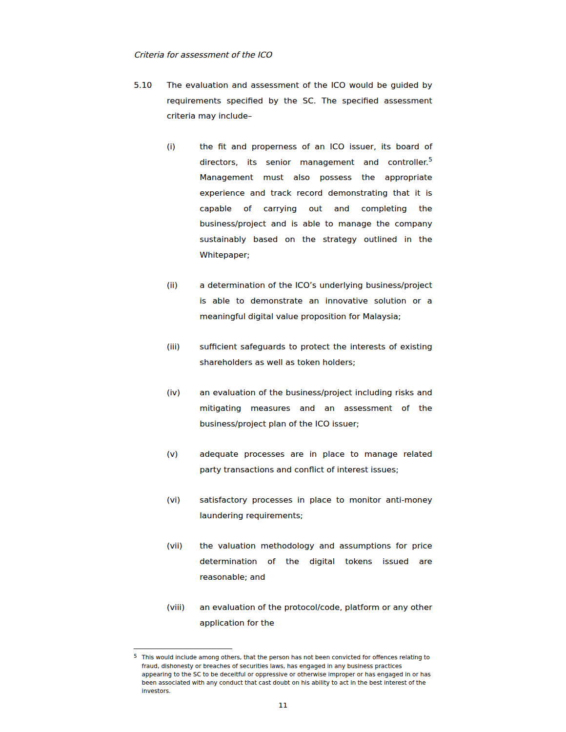Criteria for assessment of the ICO
5.10 The evaluation and assessment of the ICO would be guided by requirements specified by the SC. The specified assessment criteria may include–
(i) the fit and properness of an ICO issuer, its board of directors, its senior management and controller.5 Management must also possess the appropriate experience and track record demonstrating that it is capable of carrying out and completing the business/project and is able to manage the company sustainably based on the strategy outlined in the Whitepaper;
(ii) a determination of the ICO’s underlying business/project is able to demonstrate an innovative solution or a meaningful digital value proposition for Malaysia;
(iii) sufficient safeguards to protect the interests of existing shareholders as well as token holders;
(iv) an evaluation of the business/project including risks and mitigating measures and an assessment of the business/project plan of the ICO issuer;
(v) adequate processes are in place to manage related party transactions and conflict of interest issues;
(vi) satisfactory processes in place to monitor anti-money laundering requirements;
(vii) the valuation methodology and assumptions for price determination of the digital tokens issued are reasonable; and
(viii) an evaluation of the protocol/code, platform or any other application for the
5 This would include among others, that the person has not been convicted for offences relating to fraud, dishonesty or breaches of securities laws, has engaged in any business practices appearing to the SC to be deceitful or oppressive or otherwise improper or has engaged in or has been associated with any conduct that cast doubt on his ability to act in the best interest of the investors.
11